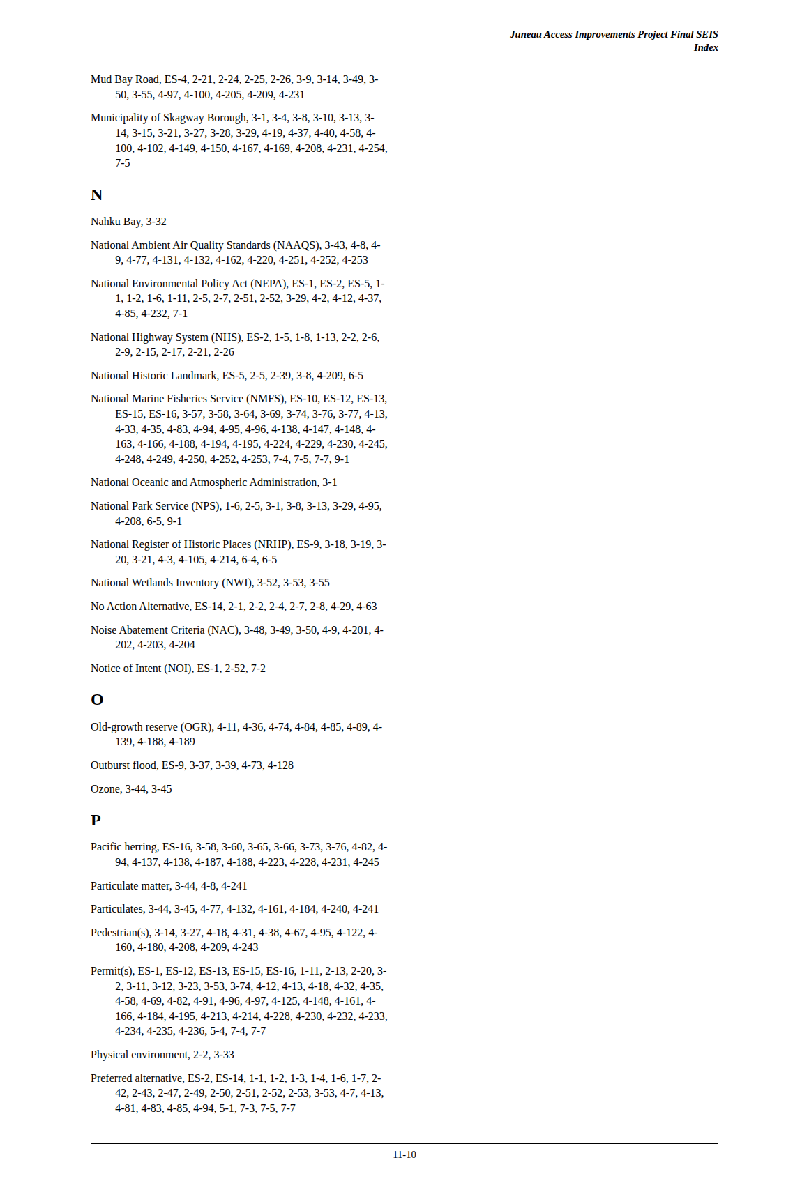Juneau Access Improvements Project Final SEIS
Index
Mud Bay Road, ES-4, 2-21, 2-24, 2-25, 2-26, 3-9, 3-14, 3-49, 3-50, 3-55, 4-97, 4-100, 4-205, 4-209, 4-231
Municipality of Skagway Borough, 3-1, 3-4, 3-8, 3-10, 3-13, 3-14, 3-15, 3-21, 3-27, 3-28, 3-29, 4-19, 4-37, 4-40, 4-58, 4-100, 4-102, 4-149, 4-150, 4-167, 4-169, 4-208, 4-231, 4-254, 7-5
N
Nahku Bay, 3-32
National Ambient Air Quality Standards (NAAQS), 3-43, 4-8, 4-9, 4-77, 4-131, 4-132, 4-162, 4-220, 4-251, 4-252, 4-253
National Environmental Policy Act (NEPA), ES-1, ES-2, ES-5, 1-1, 1-2, 1-6, 1-11, 2-5, 2-7, 2-51, 2-52, 3-29, 4-2, 4-12, 4-37, 4-85, 4-232, 7-1
National Highway System (NHS), ES-2, 1-5, 1-8, 1-13, 2-2, 2-6, 2-9, 2-15, 2-17, 2-21, 2-26
National Historic Landmark, ES-5, 2-5, 2-39, 3-8, 4-209, 6-5
National Marine Fisheries Service (NMFS), ES-10, ES-12, ES-13, ES-15, ES-16, 3-57, 3-58, 3-64, 3-69, 3-74, 3-76, 3-77, 4-13, 4-33, 4-35, 4-83, 4-94, 4-95, 4-96, 4-138, 4-147, 4-148, 4-163, 4-166, 4-188, 4-194, 4-195, 4-224, 4-229, 4-230, 4-245, 4-248, 4-249, 4-250, 4-252, 4-253, 7-4, 7-5, 7-7, 9-1
National Oceanic and Atmospheric Administration, 3-1
National Park Service (NPS), 1-6, 2-5, 3-1, 3-8, 3-13, 3-29, 4-95, 4-208, 6-5, 9-1
National Register of Historic Places (NRHP), ES-9, 3-18, 3-19, 3-20, 3-21, 4-3, 4-105, 4-214, 6-4, 6-5
National Wetlands Inventory (NWI), 3-52, 3-53, 3-55
No Action Alternative, ES-14, 2-1, 2-2, 2-4, 2-7, 2-8, 4-29, 4-63
Noise Abatement Criteria (NAC), 3-48, 3-49, 3-50, 4-9, 4-201, 4-202, 4-203, 4-204
Notice of Intent (NOI), ES-1, 2-52, 7-2
O
Old-growth reserve (OGR), 4-11, 4-36, 4-74, 4-84, 4-85, 4-89, 4-139, 4-188, 4-189
Outburst flood, ES-9, 3-37, 3-39, 4-73, 4-128
Ozone, 3-44, 3-45
P
Pacific herring, ES-16, 3-58, 3-60, 3-65, 3-66, 3-73, 3-76, 4-82, 4-94, 4-137, 4-138, 4-187, 4-188, 4-223, 4-228, 4-231, 4-245
Particulate matter, 3-44, 4-8, 4-241
Particulates, 3-44, 3-45, 4-77, 4-132, 4-161, 4-184, 4-240, 4-241
Pedestrian(s), 3-14, 3-27, 4-18, 4-31, 4-38, 4-67, 4-95, 4-122, 4-160, 4-180, 4-208, 4-209, 4-243
Permit(s), ES-1, ES-12, ES-13, ES-15, ES-16, 1-11, 2-13, 2-20, 3-2, 3-11, 3-12, 3-23, 3-53, 3-74, 4-12, 4-13, 4-18, 4-32, 4-35, 4-58, 4-69, 4-82, 4-91, 4-96, 4-97, 4-125, 4-148, 4-161, 4-166, 4-184, 4-195, 4-213, 4-214, 4-228, 4-230, 4-232, 4-233, 4-234, 4-235, 4-236, 5-4, 7-4, 7-7
Physical environment, 2-2, 3-33
Preferred alternative, ES-2, ES-14, 1-1, 1-2, 1-3, 1-4, 1-6, 1-7, 2-42, 2-43, 2-47, 2-49, 2-50, 2-51, 2-52, 2-53, 3-53, 4-7, 4-13, 4-81, 4-83, 4-85, 4-94, 5-1, 7-3, 7-5, 7-7
11-10